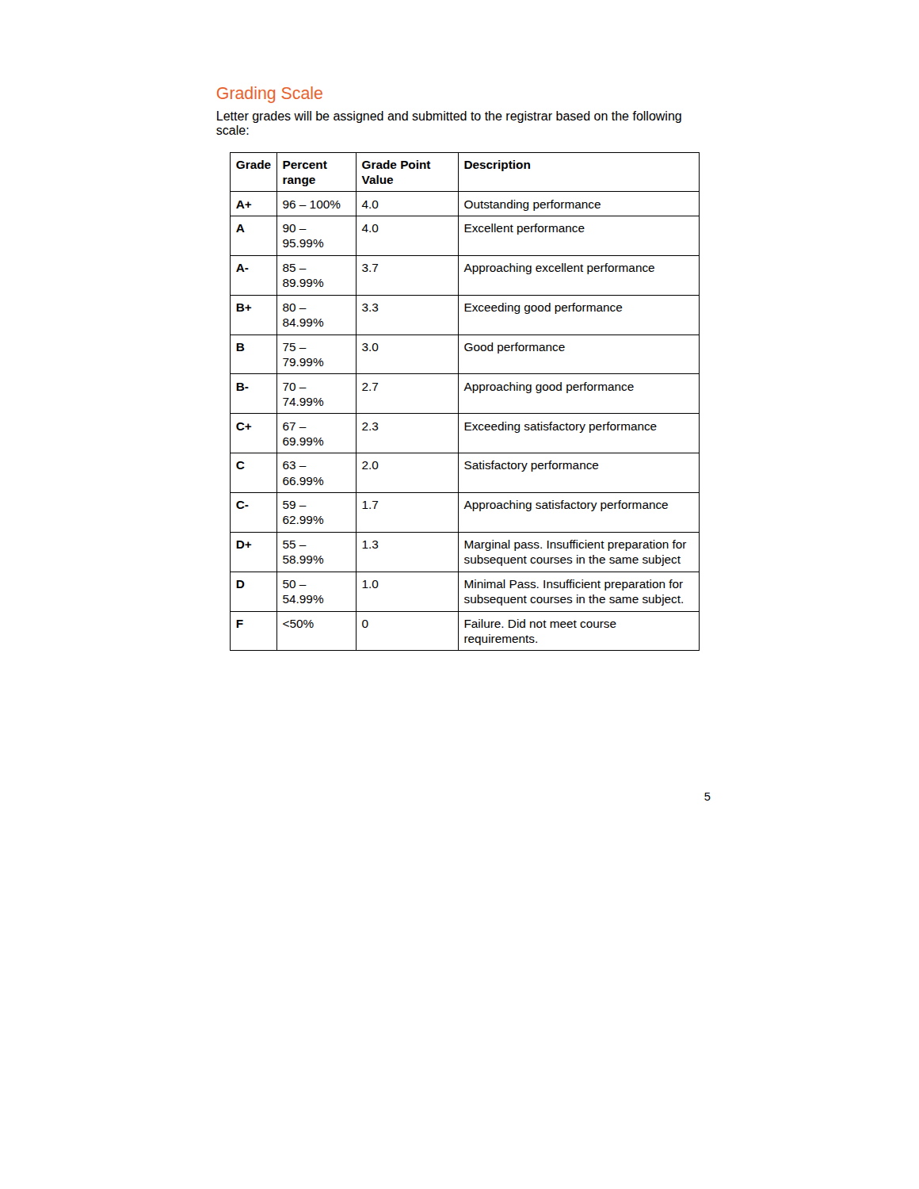Grading Scale
Letter grades will be assigned and submitted to the registrar based on the following scale:
| Grade | Percent range | Grade Point Value | Description |
| --- | --- | --- | --- |
| A+ | 96 – 100% | 4.0 | Outstanding performance |
| A | 90 – 95.99% | 4.0 | Excellent performance |
| A- | 85 – 89.99% | 3.7 | Approaching excellent performance |
| B+ | 80 – 84.99% | 3.3 | Exceeding good performance |
| B | 75 – 79.99% | 3.0 | Good performance |
| B- | 70 – 74.99% | 2.7 | Approaching good performance |
| C+ | 67 – 69.99% | 2.3 | Exceeding satisfactory performance |
| C | 63 – 66.99% | 2.0 | Satisfactory performance |
| C- | 59 – 62.99% | 1.7 | Approaching satisfactory performance |
| D+ | 55 – 58.99% | 1.3 | Marginal pass. Insufficient preparation for subsequent courses in the same subject |
| D | 50 – 54.99% | 1.0 | Minimal Pass. Insufficient preparation for subsequent courses in the same subject. |
| F | <50% | 0 | Failure. Did not meet course requirements. |
5